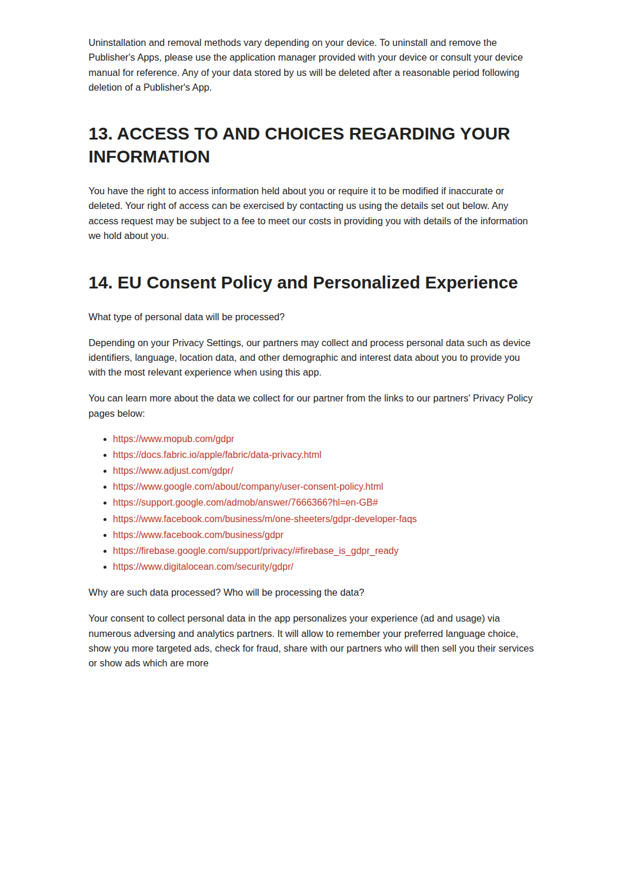Uninstallation and removal methods vary depending on your device. To uninstall and remove the Publisher's Apps, please use the application manager provided with your device or consult your device manual for reference. Any of your data stored by us will be deleted after a reasonable period following deletion of a Publisher's App.
13. ACCESS TO AND CHOICES REGARDING YOUR INFORMATION
You have the right to access information held about you or require it to be modified if inaccurate or deleted. Your right of access can be exercised by contacting us using the details set out below. Any access request may be subject to a fee to meet our costs in providing you with details of the information we hold about you.
14. EU Consent Policy and Personalized Experience
What type of personal data will be processed?
Depending on your Privacy Settings, our partners may collect and process personal data such as device identifiers, language, location data, and other demographic and interest data about you to provide you with the most relevant experience when using this app.
You can learn more about the data we collect for our partner from the links to our partners' Privacy Policy pages below:
https://www.mopub.com/gdpr
https://docs.fabric.io/apple/fabric/data-privacy.html
https://www.adjust.com/gdpr/
https://www.google.com/about/company/user-consent-policy.html
https://support.google.com/admob/answer/7666366?hl=en-GB#
https://www.facebook.com/business/m/one-sheeters/gdpr-developer-faqs
https://www.facebook.com/business/gdpr
https://firebase.google.com/support/privacy/#firebase_is_gdpr_ready
https://www.digitalocean.com/security/gdpr/
Why are such data processed? Who will be processing the data?
Your consent to collect personal data in the app personalizes your experience (ad and usage) via numerous adversing and analytics partners. It will allow to remember your preferred language choice, show you more targeted ads, check for fraud, share with our partners who will then sell you their services or show ads which are more